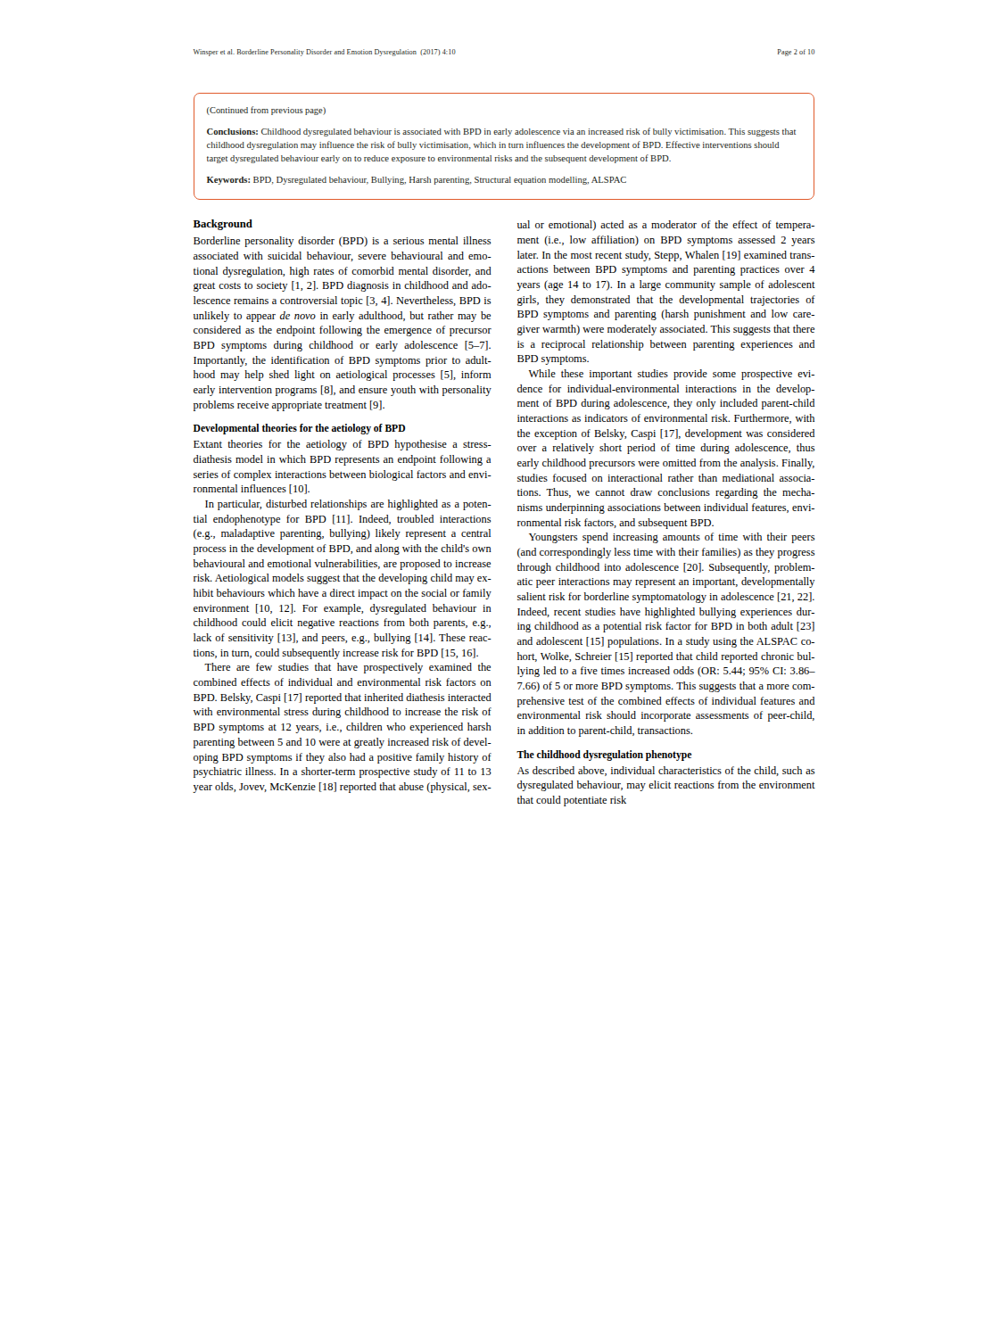Winsper et al. Borderline Personality Disorder and Emotion Dysregulation (2017) 4:10
Page 2 of 10
(Continued from previous page)
Conclusions: Childhood dysregulated behaviour is associated with BPD in early adolescence via an increased risk of bully victimisation. This suggests that childhood dysregulation may influence the risk of bully victimisation, which in turn influences the development of BPD. Effective interventions should target dysregulated behaviour early on to reduce exposure to environmental risks and the subsequent development of BPD.
Keywords: BPD, Dysregulated behaviour, Bullying, Harsh parenting, Structural equation modelling, ALSPAC
Background
Borderline personality disorder (BPD) is a serious mental illness associated with suicidal behaviour, severe behavioural and emotional dysregulation, high rates of comorbid mental disorder, and great costs to society [1, 2]. BPD diagnosis in childhood and adolescence remains a controversial topic [3, 4]. Nevertheless, BPD is unlikely to appear de novo in early adulthood, but rather may be considered as the endpoint following the emergence of precursor BPD symptoms during childhood or early adolescence [5–7]. Importantly, the identification of BPD symptoms prior to adulthood may help shed light on aetiological processes [5], inform early intervention programs [8], and ensure youth with personality problems receive appropriate treatment [9].
Developmental theories for the aetiology of BPD
Extant theories for the aetiology of BPD hypothesise a stress-diathesis model in which BPD represents an endpoint following a series of complex interactions between biological factors and environmental influences [10].
In particular, disturbed relationships are highlighted as a potential endophenotype for BPD [11]. Indeed, troubled interactions (e.g., maladaptive parenting, bullying) likely represent a central process in the development of BPD, and along with the child's own behavioural and emotional vulnerabilities, are proposed to increase risk. Aetiological models suggest that the developing child may exhibit behaviours which have a direct impact on the social or family environment [10, 12]. For example, dysregulated behaviour in childhood could elicit negative reactions from both parents, e.g., lack of sensitivity [13], and peers, e.g., bullying [14]. These reactions, in turn, could subsequently increase risk for BPD [15, 16].
There are few studies that have prospectively examined the combined effects of individual and environmental risk factors on BPD. Belsky, Caspi [17] reported that inherited diathesis interacted with environmental stress during childhood to increase the risk of BPD symptoms at 12 years, i.e., children who experienced harsh parenting between 5 and 10 were at greatly increased risk of developing BPD symptoms if they also had a positive family history of psychiatric illness. In a shorter-term prospective study of 11 to 13 year olds, Jovev, McKenzie [18] reported that abuse (physical, sexual or emotional) acted as a moderator of the effect of temperament (i.e., low affiliation) on BPD symptoms assessed 2 years later. In the most recent study, Stepp, Whalen [19] examined transactions between BPD symptoms and parenting practices over 4 years (age 14 to 17). In a large community sample of adolescent girls, they demonstrated that the developmental trajectories of BPD symptoms and parenting (harsh punishment and low caregiver warmth) were moderately associated. This suggests that there is a reciprocal relationship between parenting experiences and BPD symptoms.
While these important studies provide some prospective evidence for individual-environmental interactions in the development of BPD during adolescence, they only included parent-child interactions as indicators of environmental risk. Furthermore, with the exception of Belsky, Caspi [17], development was considered over a relatively short period of time during adolescence, thus early childhood precursors were omitted from the analysis. Finally, studies focused on interactional rather than mediational associations. Thus, we cannot draw conclusions regarding the mechanisms underpinning associations between individual features, environmental risk factors, and subsequent BPD.
Youngsters spend increasing amounts of time with their peers (and correspondingly less time with their families) as they progress through childhood into adolescence [20]. Subsequently, problematic peer interactions may represent an important, developmentally salient risk for borderline symptomatology in adolescence [21, 22]. Indeed, recent studies have highlighted bullying experiences during childhood as a potential risk factor for BPD in both adult [23] and adolescent [15] populations. In a study using the ALSPAC cohort, Wolke, Schreier [15] reported that child reported chronic bullying led to a five times increased odds (OR: 5.44; 95% CI: 3.86–7.66) of 5 or more BPD symptoms. This suggests that a more comprehensive test of the combined effects of individual features and environmental risk should incorporate assessments of peer-child, in addition to parent-child, transactions.
The childhood dysregulation phenotype
As described above, individual characteristics of the child, such as dysregulated behaviour, may elicit reactions from the environment that could potentiate risk